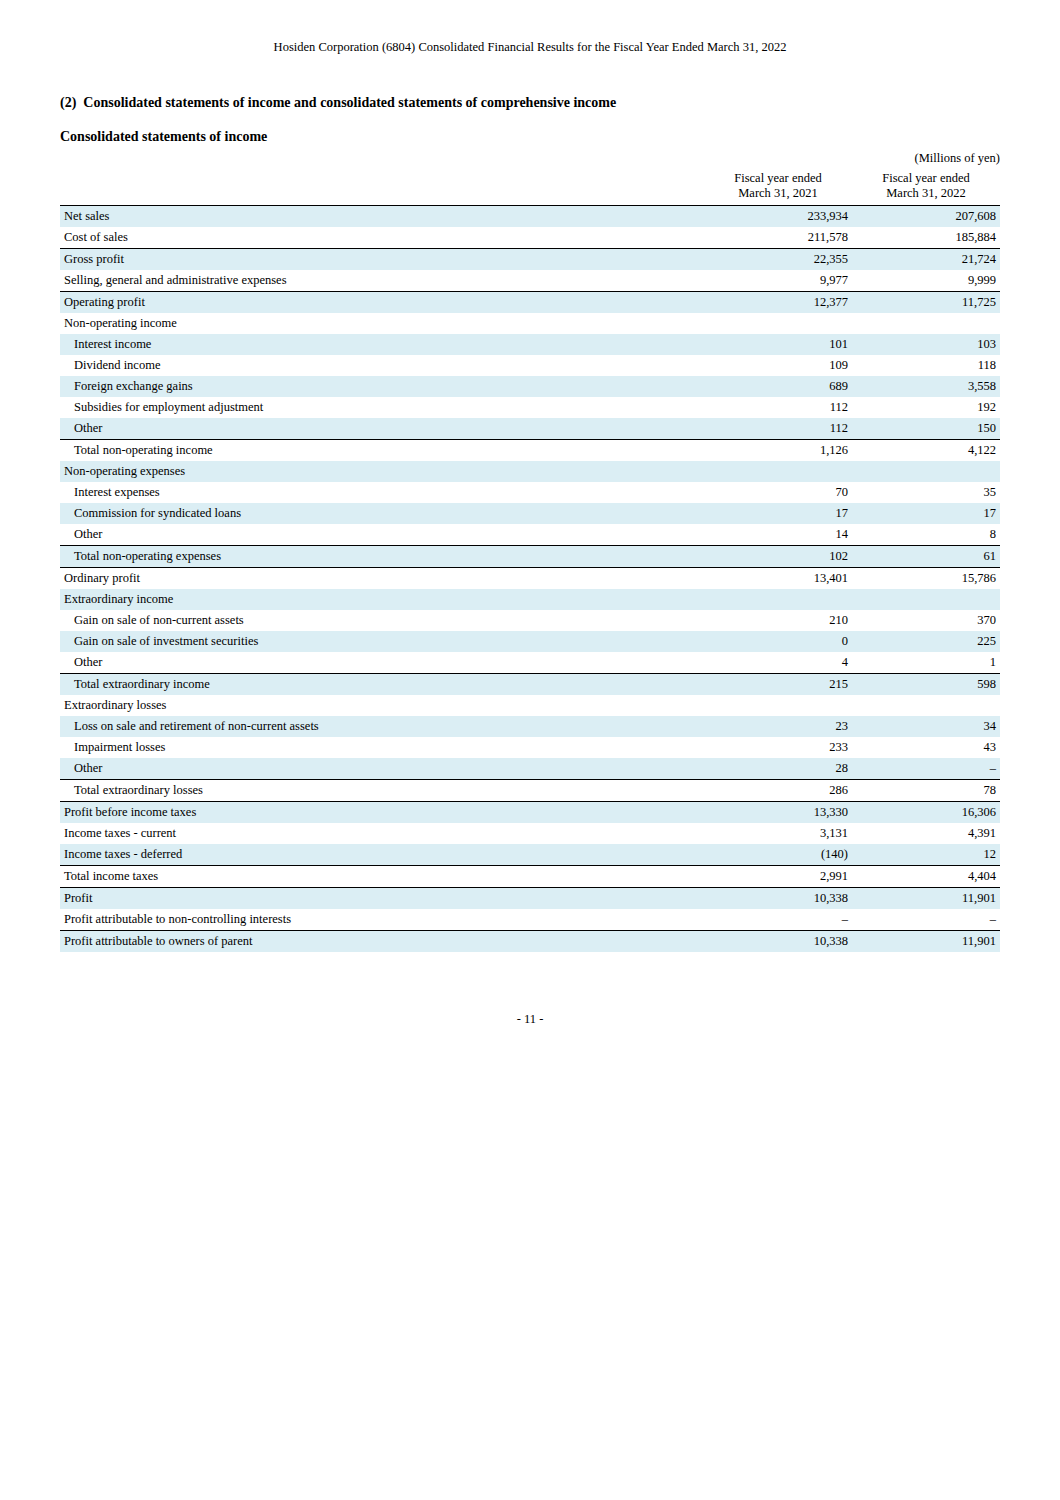Hosiden Corporation (6804) Consolidated Financial Results for the Fiscal Year Ended March 31, 2022
(2) Consolidated statements of income and consolidated statements of comprehensive income
Consolidated statements of income
(Millions of yen)
| | Fiscal year ended March 31, 2021 | Fiscal year ended March 31, 2022 |
| --- | --- | --- |
| Net sales | 233,934 | 207,608 |
| Cost of sales | 211,578 | 185,884 |
| Gross profit | 22,355 | 21,724 |
| Selling, general and administrative expenses | 9,977 | 9,999 |
| Operating profit | 12,377 | 11,725 |
| Non-operating income | | |
| Interest income | 101 | 103 |
| Dividend income | 109 | 118 |
| Foreign exchange gains | 689 | 3,558 |
| Subsidies for employment adjustment | 112 | 192 |
| Other | 112 | 150 |
| Total non-operating income | 1,126 | 4,122 |
| Non-operating expenses | | |
| Interest expenses | 70 | 35 |
| Commission for syndicated loans | 17 | 17 |
| Other | 14 | 8 |
| Total non-operating expenses | 102 | 61 |
| Ordinary profit | 13,401 | 15,786 |
| Extraordinary income | | |
| Gain on sale of non-current assets | 210 | 370 |
| Gain on sale of investment securities | 0 | 225 |
| Other | 4 | 1 |
| Total extraordinary income | 215 | 598 |
| Extraordinary losses | | |
| Loss on sale and retirement of non-current assets | 23 | 34 |
| Impairment losses | 233 | 43 |
| Other | 28 | – |
| Total extraordinary losses | 286 | 78 |
| Profit before income taxes | 13,330 | 16,306 |
| Income taxes - current | 3,131 | 4,391 |
| Income taxes - deferred | (140) | 12 |
| Total income taxes | 2,991 | 4,404 |
| Profit | 10,338 | 11,901 |
| Profit attributable to non-controlling interests | – | – |
| Profit attributable to owners of parent | 10,338 | 11,901 |
- 11 -